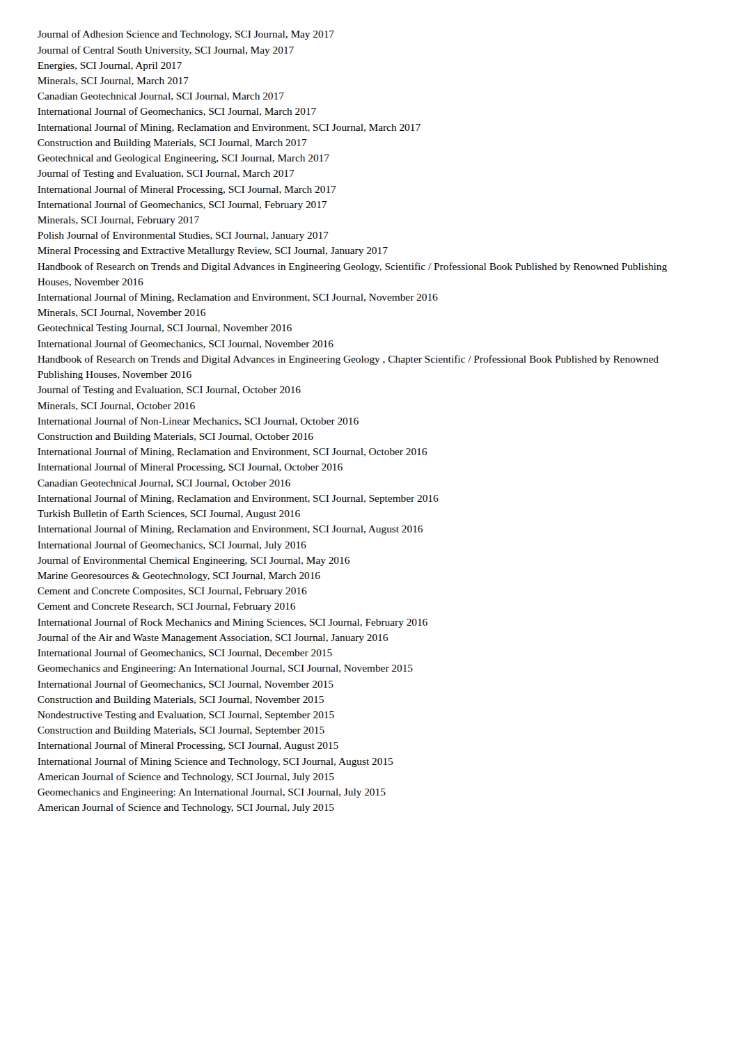Journal of Adhesion Science and Technology, SCI Journal, May 2017
Journal of Central South University, SCI Journal, May 2017
Energies, SCI Journal, April 2017
Minerals, SCI Journal, March 2017
Canadian Geotechnical Journal, SCI Journal, March 2017
International Journal of Geomechanics, SCI Journal, March 2017
International Journal of Mining, Reclamation and Environment, SCI Journal, March 2017
Construction and Building Materials, SCI Journal, March 2017
Geotechnical and Geological Engineering, SCI Journal, March 2017
Journal of Testing and Evaluation, SCI Journal, March 2017
International Journal of Mineral Processing, SCI Journal, March 2017
International Journal of Geomechanics, SCI Journal, February 2017
Minerals, SCI Journal, February 2017
Polish Journal of Environmental Studies, SCI Journal, January 2017
Mineral Processing and Extractive Metallurgy Review, SCI Journal, January 2017
Handbook of Research on Trends and Digital Advances in Engineering Geology, Scientific / Professional Book Published by Renowned Publishing Houses, November 2016
International Journal of Mining, Reclamation and Environment, SCI Journal, November 2016
Minerals, SCI Journal, November 2016
Geotechnical Testing Journal, SCI Journal, November 2016
International Journal of Geomechanics, SCI Journal, November 2016
Handbook of Research on Trends and Digital Advances in Engineering Geology , Chapter Scientific / Professional Book Published by Renowned Publishing Houses, November 2016
Journal of Testing and Evaluation, SCI Journal, October 2016
Minerals, SCI Journal, October 2016
International Journal of Non-Linear Mechanics, SCI Journal, October 2016
Construction and Building Materials, SCI Journal, October 2016
International Journal of Mining, Reclamation and Environment, SCI Journal, October 2016
International Journal of Mineral Processing, SCI Journal, October 2016
Canadian Geotechnical Journal, SCI Journal, October 2016
International Journal of Mining, Reclamation and Environment, SCI Journal, September 2016
Turkish Bulletin of Earth Sciences, SCI Journal, August 2016
International Journal of Mining, Reclamation and Environment, SCI Journal, August 2016
International Journal of Geomechanics, SCI Journal, July 2016
Journal of Environmental Chemical Engineering, SCI Journal, May 2016
Marine Georesources & Geotechnology, SCI Journal, March 2016
Cement and Concrete Composites, SCI Journal, February 2016
Cement and Concrete Research, SCI Journal, February 2016
International Journal of Rock Mechanics and Mining Sciences, SCI Journal, February 2016
Journal of the Air and Waste Management Association, SCI Journal, January 2016
International Journal of Geomechanics, SCI Journal, December 2015
Geomechanics and Engineering: An International Journal, SCI Journal, November 2015
International Journal of Geomechanics, SCI Journal, November 2015
Construction and Building Materials, SCI Journal, November 2015
Nondestructive Testing and Evaluation, SCI Journal, September 2015
Construction and Building Materials, SCI Journal, September 2015
International Journal of Mineral Processing, SCI Journal, August 2015
International Journal of Mining Science and Technology, SCI Journal, August 2015
American Journal of Science and Technology, SCI Journal, July 2015
Geomechanics and Engineering: An International Journal, SCI Journal, July 2015
American Journal of Science and Technology, SCI Journal, July 2015